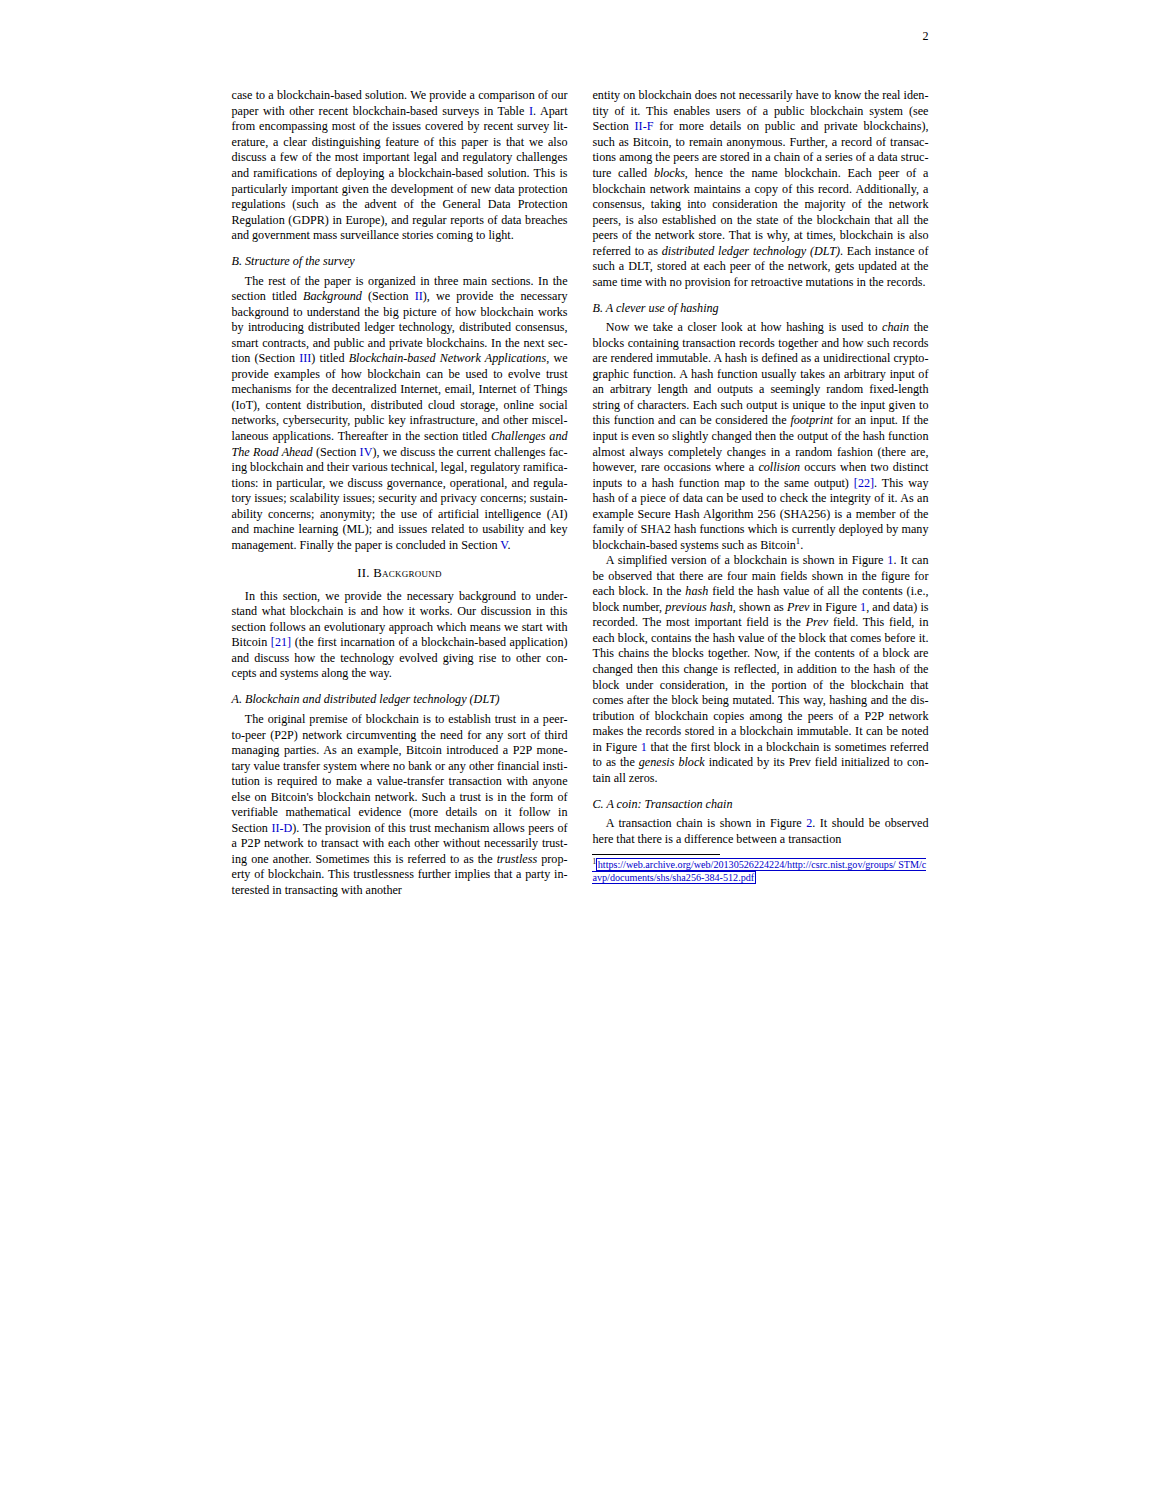2
case to a blockchain-based solution. We provide a comparison of our paper with other recent blockchain-based surveys in Table I. Apart from encompassing most of the issues covered by recent survey literature, a clear distinguishing feature of this paper is that we also discuss a few of the most important legal and regulatory challenges and ramifications of deploying a blockchain-based solution. This is particularly important given the development of new data protection regulations (such as the advent of the General Data Protection Regulation (GDPR) in Europe), and regular reports of data breaches and government mass surveillance stories coming to light.
B. Structure of the survey
The rest of the paper is organized in three main sections. In the section titled Background (Section II), we provide the necessary background to understand the big picture of how blockchain works by introducing distributed ledger technology, distributed consensus, smart contracts, and public and private blockchains. In the next section (Section III) titled Blockchain-based Network Applications, we provide examples of how blockchain can be used to evolve trust mechanisms for the decentralized Internet, email, Internet of Things (IoT), content distribution, distributed cloud storage, online social networks, cybersecurity, public key infrastructure, and other miscellaneous applications. Thereafter in the section titled Challenges and The Road Ahead (Section IV), we discuss the current challenges facing blockchain and their various technical, legal, regulatory ramifications: in particular, we discuss governance, operational, and regulatory issues; scalability issues; security and privacy concerns; sustainability concerns; anonymity; the use of artificial intelligence (AI) and machine learning (ML); and issues related to usability and key management. Finally the paper is concluded in Section V.
II. Background
In this section, we provide the necessary background to understand what blockchain is and how it works. Our discussion in this section follows an evolutionary approach which means we start with Bitcoin [21] (the first incarnation of a blockchain-based application) and discuss how the technology evolved giving rise to other concepts and systems along the way.
A. Blockchain and distributed ledger technology (DLT)
The original premise of blockchain is to establish trust in a peer-to-peer (P2P) network circumventing the need for any sort of third managing parties. As an example, Bitcoin introduced a P2P monetary value transfer system where no bank or any other financial institution is required to make a value-transfer transaction with anyone else on Bitcoin's blockchain network. Such a trust is in the form of verifiable mathematical evidence (more details on it follow in Section II-D). The provision of this trust mechanism allows peers of a P2P network to transact with each other without necessarily trusting one another. Sometimes this is referred to as the trustless property of blockchain. This trustlessness further implies that a party interested in transacting with another
entity on blockchain does not necessarily have to know the real identity of it. This enables users of a public blockchain system (see Section II-F for more details on public and private blockchains), such as Bitcoin, to remain anonymous. Further, a record of transactions among the peers are stored in a chain of a series of a data structure called blocks, hence the name blockchain. Each peer of a blockchain network maintains a copy of this record. Additionally, a consensus, taking into consideration the majority of the network peers, is also established on the state of the blockchain that all the peers of the network store. That is why, at times, blockchain is also referred to as distributed ledger technology (DLT). Each instance of such a DLT, stored at each peer of the network, gets updated at the same time with no provision for retroactive mutations in the records.
B. A clever use of hashing
Now we take a closer look at how hashing is used to chain the blocks containing transaction records together and how such records are rendered immutable. A hash is defined as a unidirectional cryptographic function. A hash function usually takes an arbitrary input of an arbitrary length and outputs a seemingly random fixed-length string of characters. Each such output is unique to the input given to this function and can be considered the footprint for an input. If the input is even so slightly changed then the output of the hash function almost always completely changes in a random fashion (there are, however, rare occasions where a collision occurs when two distinct inputs to a hash function map to the same output) [22]. This way hash of a piece of data can be used to check the integrity of it. As an example Secure Hash Algorithm 256 (SHA256) is a member of the family of SHA2 hash functions which is currently deployed by many blockchain-based systems such as Bitcoin1.
A simplified version of a blockchain is shown in Figure 1. It can be observed that there are four main fields shown in the figure for each block. In the hash field the hash value of all the contents (i.e., block number, previous hash, shown as Prev in Figure 1, and data) is recorded. The most important field is the Prev field. This field, in each block, contains the hash value of the block that comes before it. This chains the blocks together. Now, if the contents of a block are changed then this change is reflected, in addition to the hash of the block under consideration, in the portion of the blockchain that comes after the block being mutated. This way, hashing and the distribution of blockchain copies among the peers of a P2P network makes the records stored in a blockchain immutable. It can be noted in Figure 1 that the first block in a blockchain is sometimes referred to as the genesis block indicated by its Prev field initialized to contain all zeros.
C. A coin: Transaction chain
A transaction chain is shown in Figure 2. It should be observed here that there is a difference between a transaction
1https://web.archive.org/web/20130526224224/http://csrc.nist.gov/groups/ STM/cavp/documents/shs/sha256-384-512.pdf